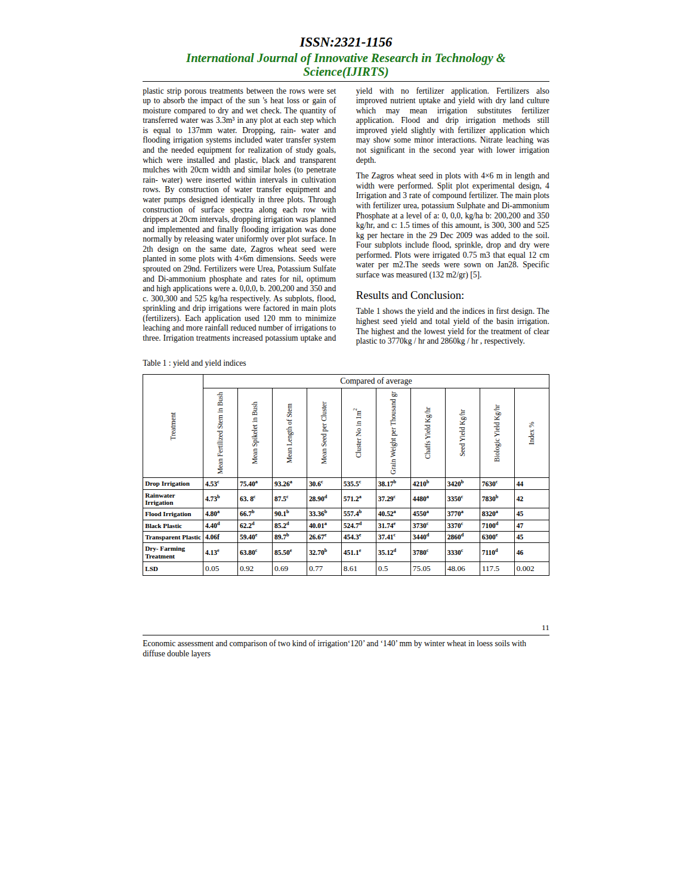ISSN:2321-1156
International Journal of Innovative Research in Technology & Science(IJIRTS)
plastic strip porous treatments between the rows were set up to absorb the impact of the sun 's heat loss or gain of moisture compared to dry and wet check. The quantity of transferred water was 3.3m³ in any plot at each step which is equal to 137mm water. Dropping, rain- water and flooding irrigation systems included water transfer system and the needed equipment for realization of study goals, which were installed and plastic, black and transparent mulches with 20cm width and similar holes (to penetrate rain- water) were inserted within intervals in cultivation rows. By construction of water transfer equipment and water pumps designed identically in three plots. Through construction of surface spectra along each row with drippers at 20cm intervals, dropping irrigation was planned and implemented and finally flooding irrigation was done normally by releasing water uniformly over plot surface. In 2th design on the same date, Zagros wheat seed were planted in some plots with 4×6m dimensions. Seeds were sprouted on 29nd. Fertilizers were Urea, Potassium Sulfate and Di-ammonium phosphate and rates for nil, optimum and high applications were a. 0,0,0, b. 200,200 and 350 and c. 300,300 and 525 kg/ha respectively. As subplots, flood, sprinkling and drip irrigations were factored in main plots (fertilizers). Each application used 120 mm to minimize leaching and more rainfall reduced number of irrigations to three. Irrigation treatments increased potassium uptake and yield with no fertilizer application. Fertilizers also improved nutrient uptake and yield with dry land culture which may mean irrigation substitutes fertilizer application. Flood and drip irrigation methods still improved yield slightly with fertilizer application which may show some minor interactions. Nitrate leaching was not significant in the second year with lower irrigation depth.
The Zagros wheat seed in plots with 4×6 m in length and width were performed. Split plot experimental design, 4 Irrigation and 3 rate of compound fertilizer. The main plots with fertilizer urea, potassium Sulphate and Di-ammonium Phosphate at a level of a: 0, 0,0, kg/ha b: 200,200 and 350 kg/hr, and c: 1.5 times of this amount, is 300, 300 and 525 kg per hectare in the 29 Dec 2009 was added to the soil. Four subplots include flood, sprinkle, drop and dry were performed. Plots were irrigated 0.75 m3 that equal 12 cm water per m2.The seeds were sown on Jan28. Specific surface was measured (132 m2/gr) [5].
Results and Conclusion:
Table 1 shows the yield and the indices in first design. The highest seed yield and total yield of the basin irrigation. The highest and the lowest yield for the treatment of clear plastic to 3770kg / hr and 2860kg / hr , respectively.
Table 1 : yield and yield indices
| Treatment | Compared of average |
| --- | --- |
| Mean Fertilized Stem in Bush | Mean Spikelet in Bush | Mean Length of Stem | Mean Seed per Cluster | Cluster No in 1m 2 | Grain Weight per Thousand gr | Chaffs Yield Kg/hr | Seed Yield Kg/hr | Biologic Yield Kg/hr | Index % |
| Drop Irrigation | 4.53 c | 75.40 a | 93.26 a | 30.6 c | 535.5 c | 38.17 b | 4210 b | 3420 b | 7630 c | 44 |
| Rainwater Irrigation | 4.73 b | 63. 8 c | 87.5 c | 28.90 d | 571.2 a | 37.29 c | 4480 a | 3350 c | 7830 b | 42 |
| Flood Irrigation | 4.80 a | 66.7 b | 90.1 b | 33.36 b | 557.4 b | 40.52 a | 4550 a | 3770 a | 8320 a | 45 |
| Black Plastic | 4.40 d | 62.2 d | 85.2 d | 40.01 a | 524.7 d | 31.74 e | 3730 c | 3370 c | 7100 d | 47 |
| Transparent Plastic | 4.06f | 59.40 e | 89.7 b | 26.67 e | 454.3 e | 37.41 c | 3440 d | 2860 d | 6300 e | 45 |
| Dry- Farming Treatment | 4.13 e | 63.80 c | 85.50 e | 32.70 b | 451.1 e | 35.12 d | 3780 c | 3330 c | 7110 d | 46 |
| LSD | 0.05 | 0.92 | 0.69 | 0.77 | 8.61 | 0.5 | 75.05 | 48.06 | 117.5 | 0.002 |
11
Economic assessment and comparison of two kind of irrigation‘120’ and ‘140’ mm by winter wheat in loess soils with diffuse double layers